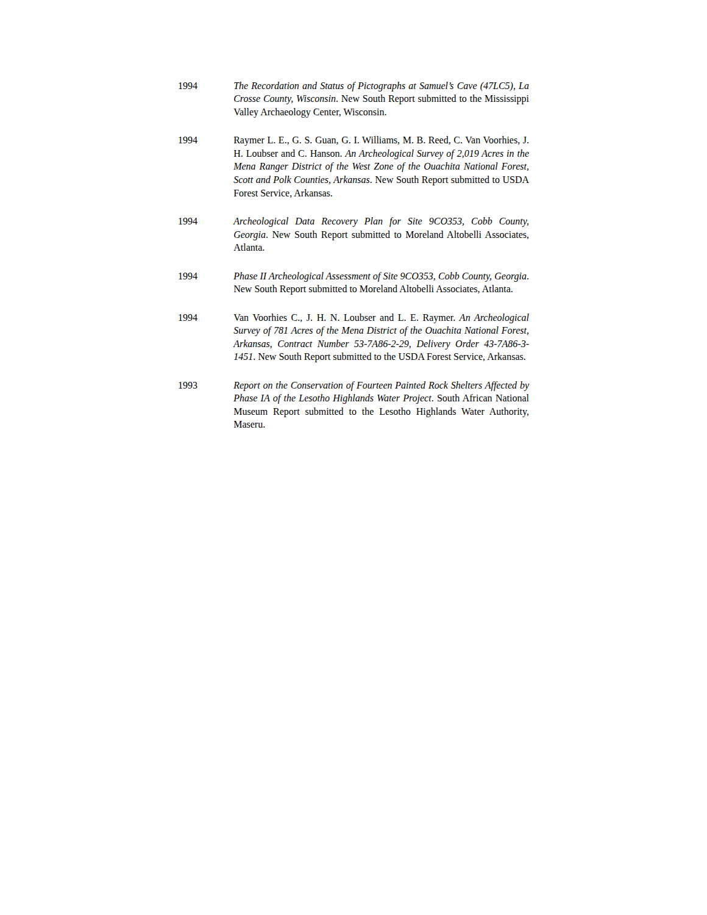1994
The Recordation and Status of Pictographs at Samuel’s Cave (47LC5), La Crosse County, Wisconsin. New South Report submitted to the Mississippi Valley Archaeology Center, Wisconsin.
1994
Raymer L. E., G. S. Guan, G. I. Williams, M. B. Reed, C. Van Voorhies, J. H. Loubser and C. Hanson. An Archeological Survey of 2,019 Acres in the Mena Ranger District of the West Zone of the Ouachita National Forest, Scott and Polk Counties, Arkansas. New South Report submitted to USDA Forest Service, Arkansas.
1994
Archeological Data Recovery Plan for Site 9CO353, Cobb County, Georgia. New South Report submitted to Moreland Altobelli Associates, Atlanta.
1994
Phase II Archeological Assessment of Site 9CO353, Cobb County, Georgia. New South Report submitted to Moreland Altobelli Associates, Atlanta.
1994
Van Voorhies C., J. H. N. Loubser and L. E. Raymer. An Archeological Survey of 781 Acres of the Mena District of the Ouachita National Forest, Arkansas, Contract Number 53-7A86-2-29, Delivery Order 43-7A86-3-1451. New South Report submitted to the USDA Forest Service, Arkansas.
1993
Report on the Conservation of Fourteen Painted Rock Shelters Affected by Phase IA of the Lesotho Highlands Water Project. South African National Museum Report submitted to the Lesotho Highlands Water Authority, Maseru.